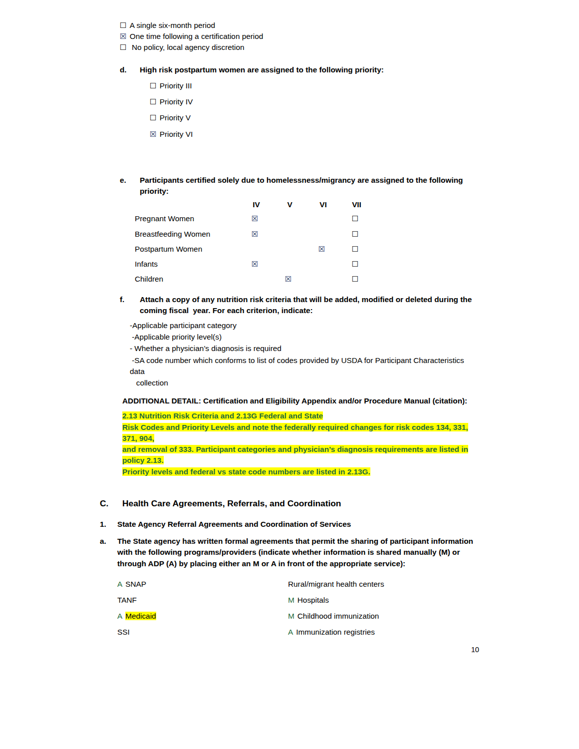☐A single six-month period
☒One time following a certification period
☐ No policy, local agency discretion
d.
High risk postpartum women are assigned to the following priority:
☐Priority III
☐Priority IV
☐Priority V
☒Priority VI
e.
Participants certified solely due to homelessness/migrancy are assigned to the following priority:
| | IV | V | VI | VII |
| Pregnant Women | ☒ | | | ☐ |
| Breastfeeding Women | ☒ | | | ☐ |
| Postpartum Women | | | ☒ | ☐ |
| Infants | ☒ | | | ☐ |
| Children | | ☒ | | ☐ |
f.
Attach a copy of any nutrition risk criteria that will be added, modified or deleted during the coming fiscal year. For each criterion, indicate:
-Applicable participant category
-Applicable priority level(s)
- Whether a physician’s diagnosis is required
-SA code number which conforms to list of codes provided by USDA for Participant Characteristics data
collection
ADDITIONAL DETAIL: Certification and Eligibility Appendix and/or Procedure Manual (citation):
2.13 Nutrition Risk Criteria and 2.13G Federal and State
Risk Codes and Priority Levels and note the federally required changes for risk codes 134, 331, 371, 904,
and removal of 333. Participant categories and physician’s diagnosis requirements are listed in policy 2.13.
Priority levels and federal vs state code numbers are listed in 2.13G.
C. Health Care Agreements, Referrals, and Coordination
1.
State Agency Referral Agreements and Coordination of Services
a.
The State agency has written formal agreements that permit the sharing of participant information with the following programs/providers (indicate whether information is shared manually (M) or through ADP (A) by placing either an M or A in front of the appropriate service):
| A SNAP | Rural/migrant health centers |
| TANF | M Hospitals |
| A Medicaid | M Childhood immunization |
| SSI | A Immunization registries |
10